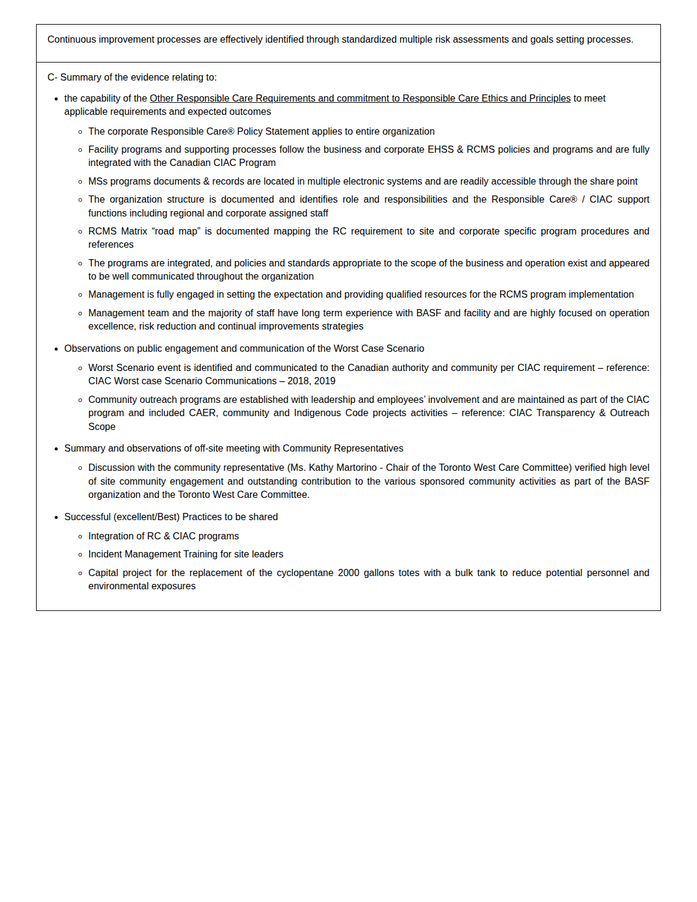Continuous improvement processes are effectively identified through standardized multiple risk assessments and goals setting processes.
C- Summary of the evidence relating to:
the capability of the Other Responsible Care Requirements and commitment to Responsible Care Ethics and Principles to meet applicable requirements and expected outcomes
The corporate Responsible Care® Policy Statement applies to entire organization
Facility programs and supporting processes follow the business and corporate EHSS & RCMS policies and programs and are fully integrated with the Canadian CIAC Program
MSs programs documents & records are located in multiple electronic systems and are readily accessible through the share point
The organization structure is documented and identifies role and responsibilities and the Responsible Care® / CIAC support functions including regional and corporate assigned staff
RCMS Matrix “road map” is documented mapping the RC requirement to site and corporate specific program procedures and references
The programs are integrated, and policies and standards appropriate to the scope of the business and operation exist and appeared to be well communicated throughout the organization
Management is fully engaged in setting the expectation and providing qualified resources for the RCMS program implementation
Management team and the majority of staff have long term experience with BASF and facility and are highly focused on operation excellence, risk reduction and continual improvements strategies
Observations on public engagement and communication of the Worst Case Scenario
Worst Scenario event is identified and communicated to the Canadian authority and community per CIAC requirement – reference: CIAC Worst case Scenario Communications – 2018, 2019
Community outreach programs are established with leadership and employees’ involvement and are maintained as part of the CIAC program and included CAER, community and Indigenous Code projects activities – reference: CIAC Transparency & Outreach Scope
Summary and observations of off-site meeting with Community Representatives
Discussion with the community representative (Ms. Kathy Martorino - Chair of the Toronto West Care Committee) verified high level of site community engagement and outstanding contribution to the various sponsored community activities as part of the BASF organization and the Toronto West Care Committee.
Successful (excellent/Best) Practices to be shared
Integration of RC & CIAC programs
Incident Management Training for site leaders
Capital project for the replacement of the cyclopentane 2000 gallons totes with a bulk tank to reduce potential personnel and environmental exposures